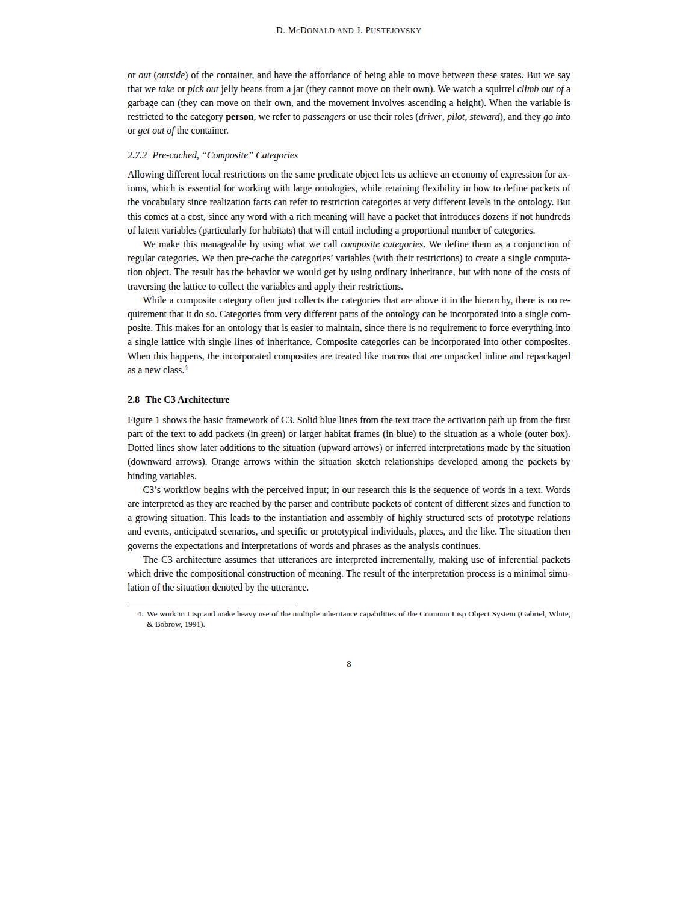D. Mc DONALD AND J. PUSTEJOVSKY
or out (outside) of the container, and have the affordance of being able to move between these states. But we say that we take or pick out jelly beans from a jar (they cannot move on their own). We watch a squirrel climb out of a garbage can (they can move on their own, and the movement involves ascending a height). When the variable is restricted to the category person, we refer to passengers or use their roles (driver, pilot, steward), and they go into or get out of the container.
2.7.2 Pre-cached, “Composite” Categories
Allowing different local restrictions on the same predicate object lets us achieve an economy of expression for axioms, which is essential for working with large ontologies, while retaining flexibility in how to define packets of the vocabulary since realization facts can refer to restriction categories at very different levels in the ontology. But this comes at a cost, since any word with a rich meaning will have a packet that introduces dozens if not hundreds of latent variables (particularly for habitats) that will entail including a proportional number of categories.
We make this manageable by using what we call composite categories. We define them as a conjunction of regular categories. We then pre-cache the categories’ variables (with their restrictions) to create a single computation object. The result has the behavior we would get by using ordinary inheritance, but with none of the costs of traversing the lattice to collect the variables and apply their restrictions.
While a composite category often just collects the categories that are above it in the hierarchy, there is no requirement that it do so. Categories from very different parts of the ontology can be incorporated into a single composite. This makes for an ontology that is easier to maintain, since there is no requirement to force everything into a single lattice with single lines of inheritance. Composite categories can be incorporated into other composites. When this happens, the incorporated composites are treated like macros that are unpacked inline and repackaged as a new class.4
2.8 The C3 Architecture
Figure 1 shows the basic framework of C3. Solid blue lines from the text trace the activation path up from the first part of the text to add packets (in green) or larger habitat frames (in blue) to the situation as a whole (outer box). Dotted lines show later additions to the situation (upward arrows) or inferred interpretations made by the situation (downward arrows). Orange arrows within the situation sketch relationships developed among the packets by binding variables.
C3’s workflow begins with the perceived input; in our research this is the sequence of words in a text. Words are interpreted as they are reached by the parser and contribute packets of content of different sizes and function to a growing situation. This leads to the instantiation and assembly of highly structured sets of prototype relations and events, anticipated scenarios, and specific or prototypical individuals, places, and the like. The situation then governs the expectations and interpretations of words and phrases as the analysis continues.
The C3 architecture assumes that utterances are interpreted incrementally, making use of inferential packets which drive the compositional construction of meaning. The result of the interpretation process is a minimal simulation of the situation denoted by the utterance.
4. We work in Lisp and make heavy use of the multiple inheritance capabilities of the Common Lisp Object System (Gabriel, White, & Bobrow, 1991).
8